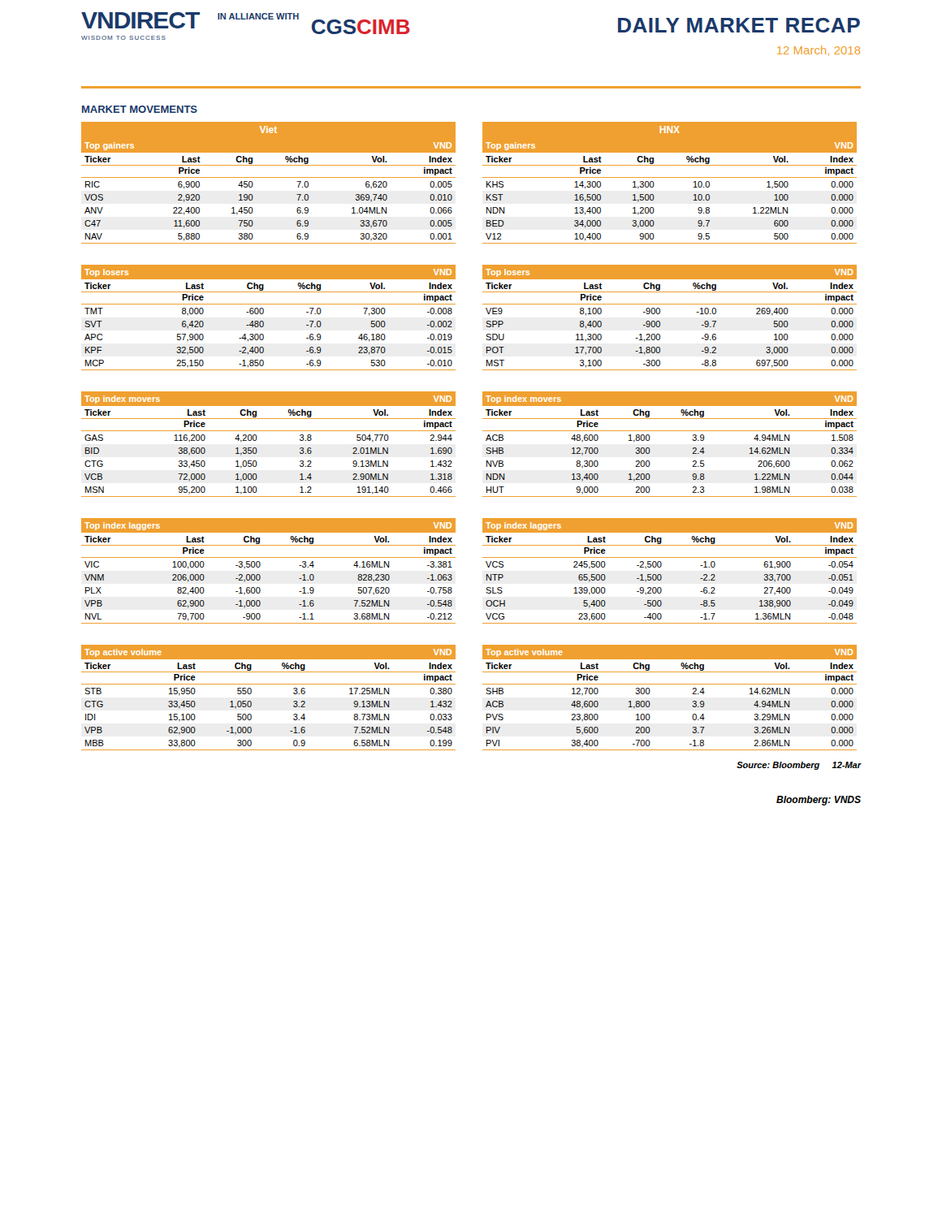VN DIRECT
WISDOM TO SUCCESS
IN ALLIANCE WITH
CGSCIMB
DAILY MARKET RECAP
12 March, 2018
MARKET MOVEMENTS
| Viet |
| --- |
| Top gainers | VND |
| Ticker | Last | Chg | %chg | Vol. | Index |
| | Price | | | | impact |
| RIC | 6,900 | 450 | 7.0 | 6,620 | 0.005 |
| VOS | 2,920 | 190 | 7.0 | 369,740 | 0.010 |
| ANV | 22,400 | 1,450 | 6.9 | 1.04MLN | 0.066 |
| C47 | 11,600 | 750 | 6.9 | 33,670 | 0.005 |
| NAV | 5,880 | 380 | 6.9 | 30,320 | 0.001 |
| Top losers | VND |
| --- | --- |
| Ticker | Last | Chg | %chg | Vol. | Index |
| | Price | | | | impact |
| TMT | 8,000 | -600 | -7.0 | 7,300 | -0.008 |
| SVT | 6,420 | -480 | -7.0 | 500 | -0.002 |
| APC | 57,900 | -4,300 | -6.9 | 46,180 | -0.019 |
| KPF | 32,500 | -2,400 | -6.9 | 23,870 | -0.015 |
| MCP | 25,150 | -1,850 | -6.9 | 530 | -0.010 |
| Top index movers | VND |
| --- | --- |
| Ticker | Last | Chg | %chg | Vol. | Index |
| | Price | | | | impact |
| GAS | 116,200 | 4,200 | 3.8 | 504,770 | 2.944 |
| BID | 38,600 | 1,350 | 3.6 | 2.01MLN | 1.690 |
| CTG | 33,450 | 1,050 | 3.2 | 9.13MLN | 1.432 |
| VCB | 72,000 | 1,000 | 1.4 | 2.90MLN | 1.318 |
| MSN | 95,200 | 1,100 | 1.2 | 191,140 | 0.466 |
| Top index laggers | VND |
| --- | --- |
| Ticker | Last | Chg | %chg | Vol. | Index |
| | Price | | | | impact |
| VIC | 100,000 | -3,500 | -3.4 | 4.16MLN | -3.381 |
| VNM | 206,000 | -2,000 | -1.0 | 828,230 | -1.063 |
| PLX | 82,400 | -1,600 | -1.9 | 507,620 | -0.758 |
| VPB | 62,900 | -1,000 | -1.6 | 7.52MLN | -0.548 |
| NVL | 79,700 | -900 | -1.1 | 3.68MLN | -0.212 |
| Top active volume | VND |
| --- | --- |
| Ticker | Last | Chg | %chg | Vol. | Index |
| | Price | | | | impact |
| STB | 15,950 | 550 | 3.6 | 17.25MLN | 0.380 |
| CTG | 33,450 | 1,050 | 3.2 | 9.13MLN | 1.432 |
| IDI | 15,100 | 500 | 3.4 | 8.73MLN | 0.033 |
| VPB | 62,900 | -1,000 | -1.6 | 7.52MLN | -0.548 |
| MBB | 33,800 | 300 | 0.9 | 6.58MLN | 0.199 |
| HNX |
| --- |
| Top gainers | VND |
| Ticker | Last | Chg | %chg | Vol. | Index |
| | Price | | | | impact |
| KHS | 14,300 | 1,300 | 10.0 | 1,500 | 0.000 |
| KST | 16,500 | 1,500 | 10.0 | 100 | 0.000 |
| NDN | 13,400 | 1,200 | 9.8 | 1.22MLN | 0.000 |
| BED | 34,000 | 3,000 | 9.7 | 600 | 0.000 |
| V12 | 10,400 | 900 | 9.5 | 500 | 0.000 |
| Top losers | VND |
| --- | --- |
| Ticker | Last | Chg | %chg | Vol. | Index |
| | Price | | | | impact |
| VE9 | 8,100 | -900 | -10.0 | 269,400 | 0.000 |
| SPP | 8,400 | -900 | -9.7 | 500 | 0.000 |
| SDU | 11,300 | -1,200 | -9.6 | 100 | 0.000 |
| POT | 17,700 | -1,800 | -9.2 | 3,000 | 0.000 |
| MST | 3,100 | -300 | -8.8 | 697,500 | 0.000 |
| Top index movers | VND |
| --- | --- |
| Ticker | Last | Chg | %chg | Vol. | Index |
| | Price | | | | impact |
| ACB | 48,600 | 1,800 | 3.9 | 4.94MLN | 1.508 |
| SHB | 12,700 | 300 | 2.4 | 14.62MLN | 0.334 |
| NVB | 8,300 | 200 | 2.5 | 206,600 | 0.062 |
| NDN | 13,400 | 1,200 | 9.8 | 1.22MLN | 0.044 |
| HUT | 9,000 | 200 | 2.3 | 1.98MLN | 0.038 |
| Top index laggers | VND |
| --- | --- |
| Ticker | Last | Chg | %chg | Vol. | Index |
| | Price | | | | impact |
| VCS | 245,500 | -2,500 | -1.0 | 61,900 | -0.054 |
| NTP | 65,500 | -1,500 | -2.2 | 33,700 | -0.051 |
| SLS | 139,000 | -9,200 | -6.2 | 27,400 | -0.049 |
| OCH | 5,400 | -500 | -8.5 | 138,900 | -0.049 |
| VCG | 23,600 | -400 | -1.7 | 1.36MLN | -0.048 |
| Top active volume | VND |
| --- | --- |
| Ticker | Last | Chg | %chg | Vol. | Index |
| | Price | | | | impact |
| SHB | 12,700 | 300 | 2.4 | 14.62MLN | 0.000 |
| ACB | 48,600 | 1,800 | 3.9 | 4.94MLN | 0.000 |
| PVS | 23,800 | 100 | 0.4 | 3.29MLN | 0.000 |
| PIV | 5,600 | 200 | 3.7 | 3.26MLN | 0.000 |
| PVI | 38,400 | -700 | -1.8 | 2.86MLN | 0.000 |
Source: Bloomberg 12-Mar
Bloomberg: VNDS